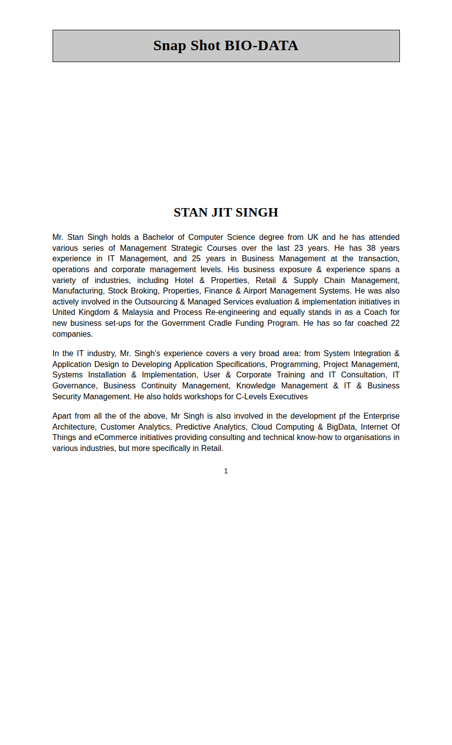Snap Shot BIO-DATA
STAN JIT SINGH
Mr. Stan Singh holds a Bachelor of Computer Science degree from UK and he has attended various series of Management Strategic Courses over the last 23 years. He has 38 years experience in IT Management, and 25 years in Business Management at the transaction, operations and corporate management levels. His business exposure & experience spans a variety of industries, including Hotel & Properties, Retail & Supply Chain Management, Manufacturing, Stock Broking, Properties, Finance & Airport Management Systems. He was also actively involved in the Outsourcing & Managed Services evaluation & implementation initiatives in United Kingdom & Malaysia and Process Re-engineering and equally stands in as a Coach for new business set-ups for the Government Cradle Funding Program. He has so far coached 22 companies.
In the IT industry, Mr. Singh’s experience covers a very broad area: from System Integration & Application Design to Developing Application Specifications, Programming, Project Management, Systems Installation & Implementation, User & Corporate Training and IT Consultation, IT Governance, Business Continuity Management, Knowledge Management & IT & Business Security Management. He also holds workshops for C-Levels Executives
Apart from all the of the above, Mr Singh is also involved in the development pf the Enterprise Architecture, Customer Analytics, Predictive Analytics, Cloud Computing & BigData, Internet Of Things and eCommerce initiatives providing consulting and technical know-how to organisations in various industries, but more specifically in Retail.
1